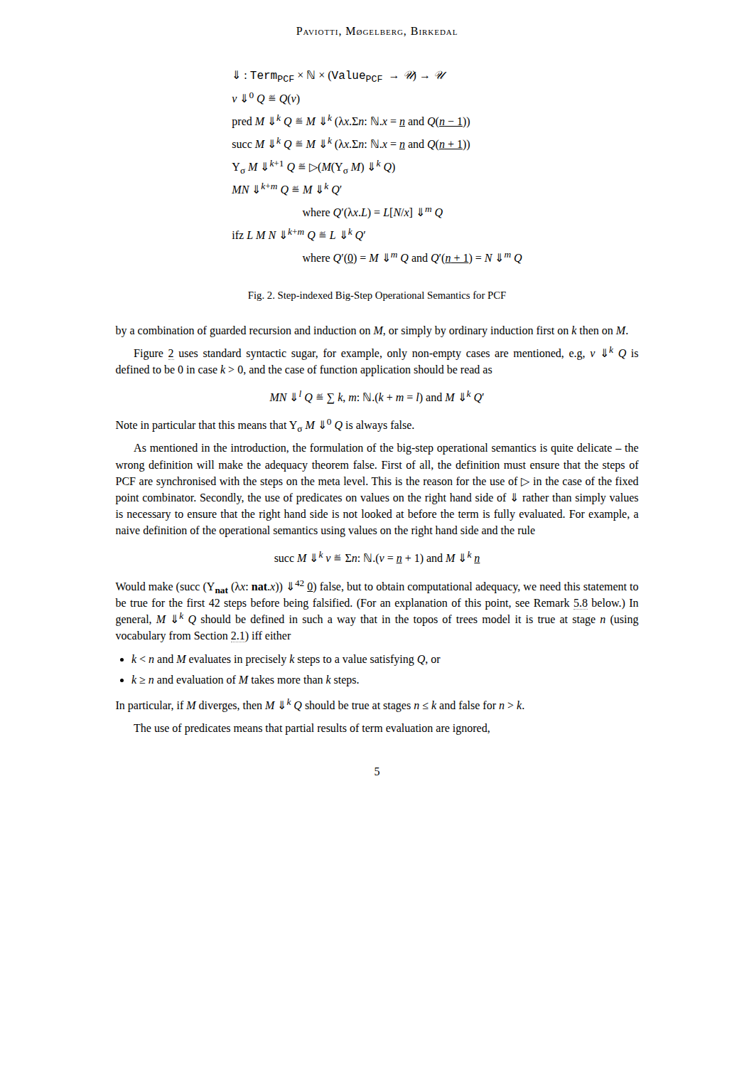Paviotti, Møgelberg, Birkedal
⇓ : TermPCF × ℕ × (ValuePCF → 𝒰) → 𝒰 v ⇓0 Q ≝ Q(v) pred M ⇓k Q ≝ M ⇓k (λx.Σn: ℕ.x = n and Q(n − 1)) succ M ⇓k Q ≝ M ⇓k (λx.Σn: ℕ.x = n and Q(n + 1)) Yσ M ⇓k+1 Q ≝ ▷(M(Yσ M) ⇓k Q) MN ⇓k+m Q ≝ M ⇓k Q′ where Q′(λx.L) = L[N/x] ⇓m Q ifz L M N ⇓k+m Q ≝ L ⇓k Q′ where Q′(0) = M ⇓m Q and Q′(n + 1) = N ⇓m Q
Fig. 2. Step-indexed Big-Step Operational Semantics for PCF
by a combination of guarded recursion and induction on M, or simply by ordinary induction first on k then on M.
Figure 2 uses standard syntactic sugar, for example, only non-empty cases are mentioned, e.g, v ⇓k Q is defined to be 0 in case k > 0, and the case of function application should be read as
MN ⇓l Q ≝ ∑ k, m: ℕ.(k + m = l) and M ⇓k Q′
Note in particular that this means that Yσ M ⇓0 Q is always false.
As mentioned in the introduction, the formulation of the big-step operational semantics is quite delicate – the wrong definition will make the adequacy theorem false. First of all, the definition must ensure that the steps of PCF are synchronised with the steps on the meta level. This is the reason for the use of ▷ in the case of the fixed point combinator. Secondly, the use of predicates on values on the right hand side of ⇓ rather than simply values is necessary to ensure that the right hand side is not looked at before the term is fully evaluated. For example, a naive definition of the operational semantics using values on the right hand side and the rule
succ M ⇓k v ≝ Σn: ℕ.(v = n + 1) and M ⇓k n
Would make (succ (Ynat (λx: nat.x)) ⇓42 0) false, but to obtain computational adequacy, we need this statement to be true for the first 42 steps before being falsified. (For an explanation of this point, see Remark 5.8 below.) In general, M ⇓k Q should be defined in such a way that in the topos of trees model it is true at stage n (using vocabulary from Section 2.1) iff either
k < n and M evaluates in precisely k steps to a value satisfying Q, or
k ≥ n and evaluation of M takes more than k steps.
In particular, if M diverges, then M ⇓k Q should be true at stages n ≤ k and false for n > k.
The use of predicates means that partial results of term evaluation are ignored,
5